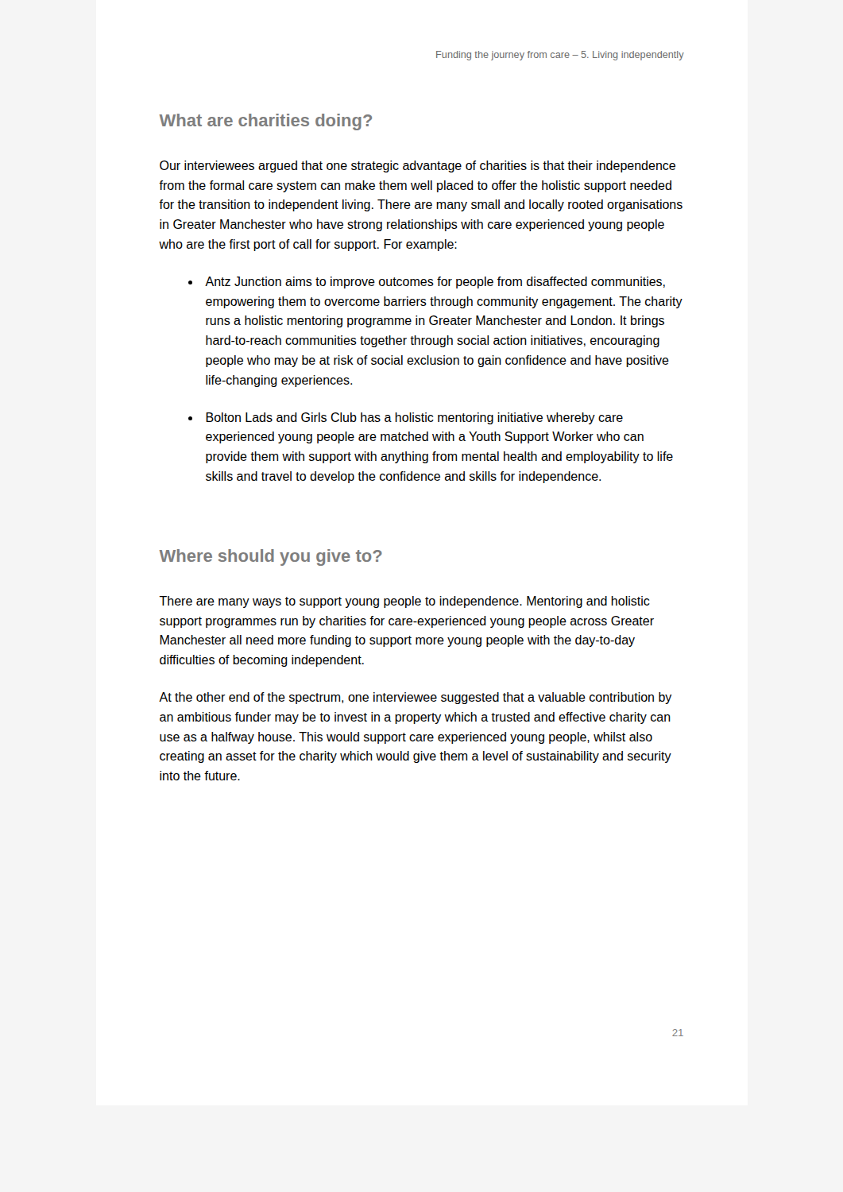Funding the journey from care – 5. Living independently
What are charities doing?
Our interviewees argued that one strategic advantage of charities is that their independence from the formal care system can make them well placed to offer the holistic support needed for the transition to independent living. There are many small and locally rooted organisations in Greater Manchester who have strong relationships with care experienced young people who are the first port of call for support. For example:
Antz Junction aims to improve outcomes for people from disaffected communities, empowering them to overcome barriers through community engagement. The charity runs a holistic mentoring programme in Greater Manchester and London. It brings hard-to-reach communities together through social action initiatives, encouraging people who may be at risk of social exclusion to gain confidence and have positive life-changing experiences.
Bolton Lads and Girls Club has a holistic mentoring initiative whereby care experienced young people are matched with a Youth Support Worker who can provide them with support with anything from mental health and employability to life skills and travel to develop the confidence and skills for independence.
Where should you give to?
There are many ways to support young people to independence. Mentoring and holistic support programmes run by charities for care-experienced young people across Greater Manchester all need more funding to support more young people with the day-to-day difficulties of becoming independent.
At the other end of the spectrum, one interviewee suggested that a valuable contribution by an ambitious funder may be to invest in a property which a trusted and effective charity can use as a halfway house. This would support care experienced young people, whilst also creating an asset for the charity which would give them a level of sustainability and security into the future.
21